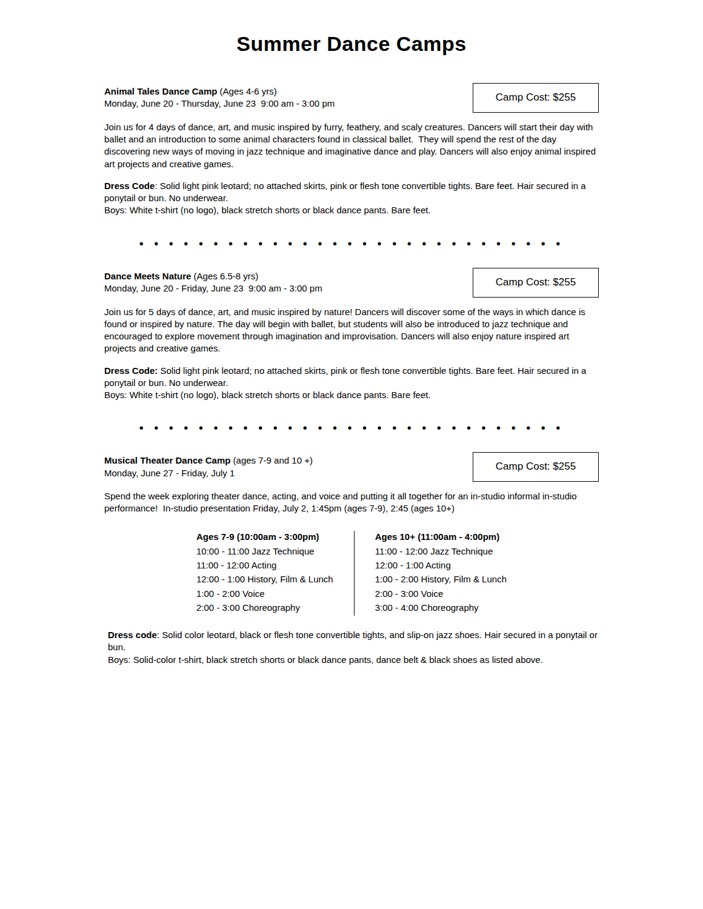Summer Dance Camps
Animal Tales Dance Camp (Ages 4-6 yrs)
Monday, June 20 - Thursday, June 23 9:00 am - 3:00 pm
Camp Cost: $255
Join us for 4 days of dance, art, and music inspired by furry, feathery, and scaly creatures. Dancers will start their day with ballet and an introduction to some animal characters found in classical ballet. They will spend the rest of the day discovering new ways of moving in jazz technique and imaginative dance and play. Dancers will also enjoy animal inspired art projects and creative games.
Dress Code: Solid light pink leotard; no attached skirts, pink or flesh tone convertible tights. Bare feet. Hair secured in a ponytail or bun. No underwear.
Boys: White t-shirt (no logo), black stretch shorts or black dance pants. Bare feet.
• • • • • • • • • • • • • • • • • • • • • • • • • • • • •
Dance Meets Nature (Ages 6.5-8 yrs)
Monday, June 20 - Friday, June 23 9:00 am - 3:00 pm
Camp Cost: $255
Join us for 5 days of dance, art, and music inspired by nature! Dancers will discover some of the ways in which dance is found or inspired by nature. The day will begin with ballet, but students will also be introduced to jazz technique and encouraged to explore movement through imagination and improvisation. Dancers will also enjoy nature inspired art projects and creative games.
Dress Code: Solid light pink leotard; no attached skirts, pink or flesh tone convertible tights. Bare feet. Hair secured in a ponytail or bun. No underwear.
Boys: White t-shirt (no logo), black stretch shorts or black dance pants. Bare feet.
• • • • • • • • • • • • • • • • • • • • • • • • • • • • •
Musical Theater Dance Camp (ages 7-9 and 10 +)
Monday, June 27 - Friday, July 1
Camp Cost: $255
Spend the week exploring theater dance, acting, and voice and putting it all together for an in-studio informal in-studio performance! In-studio presentation Friday, July 2, 1:45pm (ages 7-9), 2:45 (ages 10+)
Ages 7-9 (10:00am - 3:00pm)
10:00 - 11:00 Jazz Technique
11:00 - 12:00 Acting
12:00 - 1:00 History, Film & Lunch
1:00 - 2:00 Voice
2:00 - 3:00 Choreography
Ages 10+ (11:00am - 4:00pm)
11:00 - 12:00 Jazz Technique
12:00 - 1:00 Acting
1:00 - 2:00 History, Film & Lunch
2:00 - 3:00 Voice
3:00 - 4:00 Choreography
Dress code: Solid color leotard, black or flesh tone convertible tights, and slip-on jazz shoes. Hair secured in a ponytail or bun.
Boys: Solid-color t-shirt, black stretch shorts or black dance pants, dance belt & black shoes as listed above.